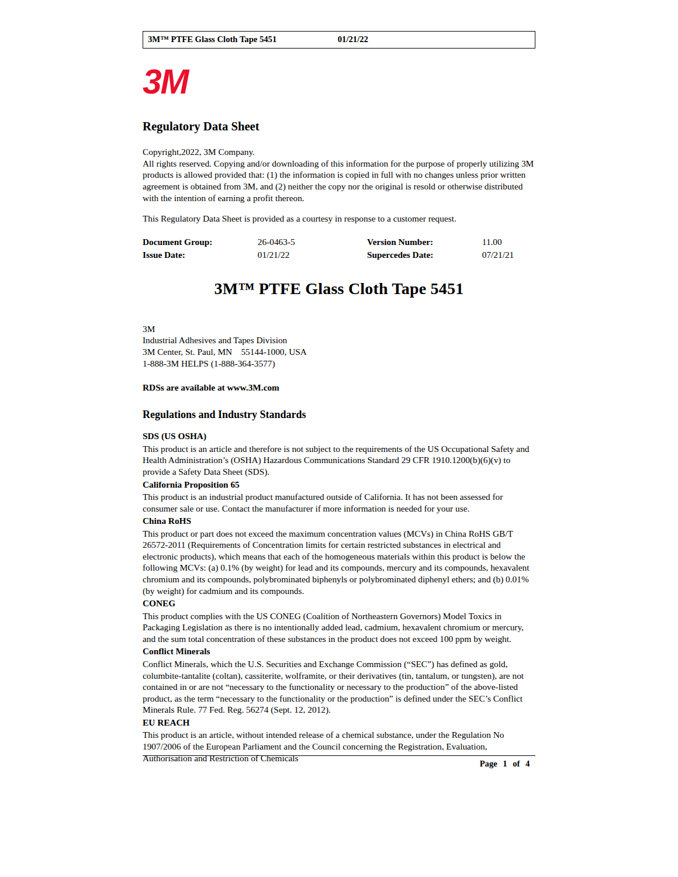3M™ PTFE Glass Cloth Tape 5451 01/21/22
3M
Regulatory Data Sheet
Copyright,2022, 3M Company.
All rights reserved. Copying and/or downloading of this information for the purpose of properly utilizing 3M products is allowed provided that: (1) the information is copied in full with no changes unless prior written agreement is obtained from 3M, and (2) neither the copy nor the original is resold or otherwise distributed with the intention of earning a profit thereon.
This Regulatory Data Sheet is provided as a courtesy in response to a customer request.
| Document Group: | 26-0463-5 | Version Number: | 11.00 |
| Issue Date: | 01/21/22 | Supercedes Date: | 07/21/21 |
3M™ PTFE Glass Cloth Tape 5451
3M
Industrial Adhesives and Tapes Division
3M Center, St. Paul, MN 55144-1000, USA
1-888-3M HELPS (1-888-364-3577)
RDSs are available at www.3M.com
Regulations and Industry Standards
SDS (US OSHA)
This product is an article and therefore is not subject to the requirements of the US Occupational Safety and Health Administration’s (OSHA) Hazardous Communications Standard 29 CFR 1910.1200(b)(6)(v) to provide a Safety Data Sheet (SDS).
California Proposition 65
This product is an industrial product manufactured outside of California. It has not been assessed for consumer sale or use. Contact the manufacturer if more information is needed for your use.
China RoHS
This product or part does not exceed the maximum concentration values (MCVs) in China RoHS GB/T 26572-2011 (Requirements of Concentration limits for certain restricted substances in electrical and electronic products), which means that each of the homogeneous materials within this product is below the following MCVs: (a) 0.1% (by weight) for lead and its compounds, mercury and its compounds, hexavalent chromium and its compounds, polybrominated biphenyls or polybrominated diphenyl ethers; and (b) 0.01% (by weight) for cadmium and its compounds.
CONEG
This product complies with the US CONEG (Coalition of Northeastern Governors) Model Toxics in Packaging Legislation as there is no intentionally added lead, cadmium, hexavalent chromium or mercury, and the sum total concentration of these substances in the product does not exceed 100 ppm by weight.
Conflict Minerals
Conflict Minerals, which the U.S. Securities and Exchange Commission (“SEC”) has defined as gold, columbite-tantalite (coltan), cassiterite, wolframite, or their derivatives (tin, tantalum, or tungsten), are not contained in or are not “necessary to the functionality or necessary to the production” of the above-listed product, as the term “necessary to the functionality or the production” is defined under the SEC’s Conflict Minerals Rule. 77 Fed. Reg. 56274 (Sept. 12, 2012).
EU REACH
This product is an article, without intended release of a chemical substance, under the Regulation No 1907/2006 of the European Parliament and the Council concerning the Registration, Evaluation, Authorisation and Restriction of Chemicals
Page1 of 4